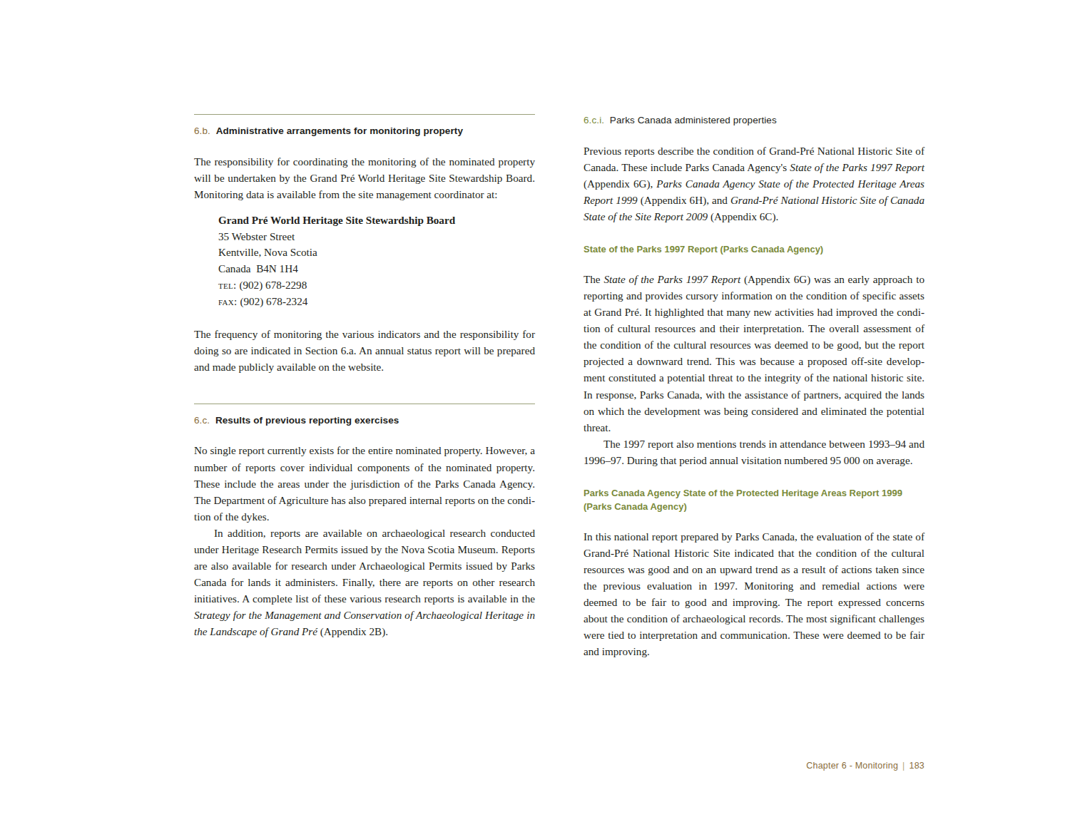6.b. Administrative arrangements for monitoring property
The responsibility for coordinating the monitoring of the nominated property will be undertaken by the Grand Pré World Heritage Site Stewardship Board. Monitoring data is available from the site management coordinator at:
Grand Pré World Heritage Site Stewardship Board
35 Webster Street
Kentville, Nova Scotia
Canada B4N 1H4
tel: (902) 678-2298
fax: (902) 678-2324
The frequency of monitoring the various indicators and the responsibility for doing so are indicated in Section 6.a. An annual status report will be prepared and made publicly available on the website.
6.c. Results of previous reporting exercises
No single report currently exists for the entire nominated property. However, a number of reports cover individual components of the nominated property. These include the areas under the jurisdiction of the Parks Canada Agency. The Department of Agriculture has also prepared internal reports on the condition of the dykes.
In addition, reports are available on archaeological research conducted under Heritage Research Permits issued by the Nova Scotia Museum. Reports are also available for research under Archaeological Permits issued by Parks Canada for lands it administers. Finally, there are reports on other research initiatives. A complete list of these various research reports is available in the Strategy for the Management and Conservation of Archaeological Heritage in the Landscape of Grand Pré (Appendix 2B).
6.c.i. Parks Canada administered properties
Previous reports describe the condition of Grand-Pré National Historic Site of Canada. These include Parks Canada Agency's State of the Parks 1997 Report (Appendix 6G), Parks Canada Agency State of the Protected Heritage Areas Report 1999 (Appendix 6H), and Grand-Pré National Historic Site of Canada State of the Site Report 2009 (Appendix 6C).
State of the Parks 1997 Report (Parks Canada Agency)
The State of the Parks 1997 Report (Appendix 6G) was an early approach to reporting and provides cursory information on the condition of specific assets at Grand Pré. It highlighted that many new activities had improved the condition of cultural resources and their interpretation. The overall assessment of the condition of the cultural resources was deemed to be good, but the report projected a downward trend. This was because a proposed off-site development constituted a potential threat to the integrity of the national historic site. In response, Parks Canada, with the assistance of partners, acquired the lands on which the development was being considered and eliminated the potential threat.
The 1997 report also mentions trends in attendance between 1993–94 and 1996–97. During that period annual visitation numbered 95 000 on average.
Parks Canada Agency State of the Protected Heritage Areas Report 1999 (Parks Canada Agency)
In this national report prepared by Parks Canada, the evaluation of the state of Grand-Pré National Historic Site indicated that the condition of the cultural resources was good and on an upward trend as a result of actions taken since the previous evaluation in 1997. Monitoring and remedial actions were deemed to be fair to good and improving. The report expressed concerns about the condition of archaeological records. The most significant challenges were tied to interpretation and communication. These were deemed to be fair and improving.
Chapter 6 - Monitoring|183